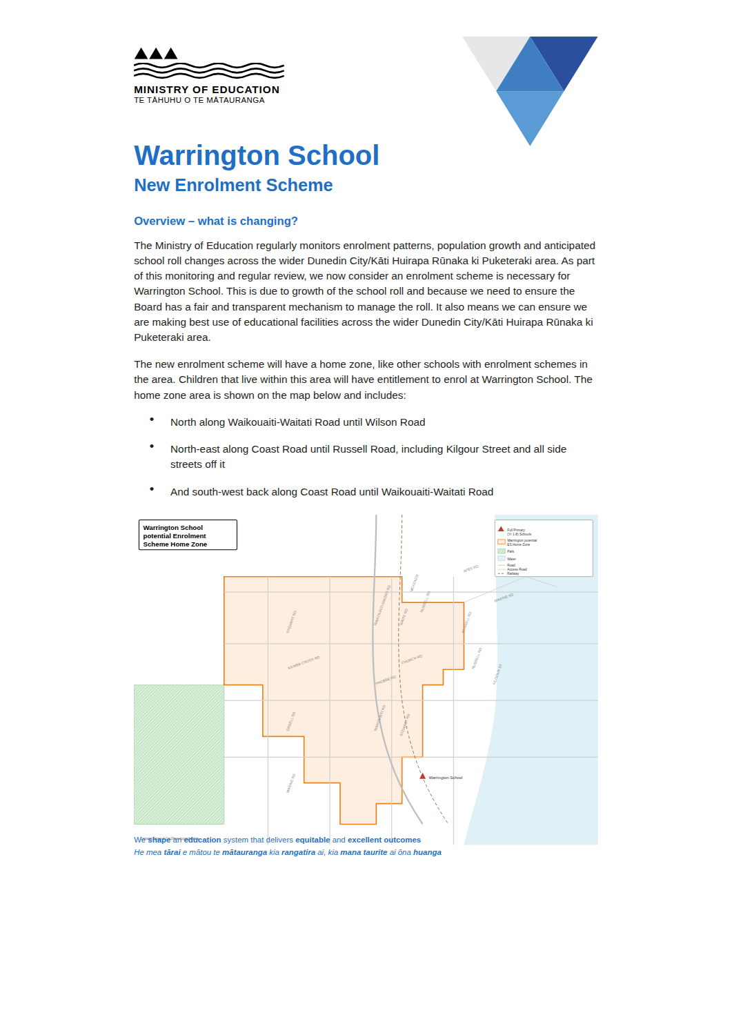MINISTRY OF EDUCATION
TE TĀHUHU O TE MĀTAURANGA
Warrington School
New Enrolment Scheme
Overview – what is changing?
The Ministry of Education regularly monitors enrolment patterns, population growth and anticipated school roll changes across the wider Dunedin City/Kāti Huirapa Rūnaka ki Puketeraki area. As part of this monitoring and regular review, we now consider an enrolment scheme is necessary for Warrington School. This is due to growth of the school roll and because we need to ensure the Board has a fair and transparent mechanism to manage the roll. It also means we can ensure we are making best use of educational facilities across the wider Dunedin City/Kāti Huirapa Rūnaka ki Puketeraki area.
The new enrolment scheme will have a home zone, like other schools with enrolment schemes in the area. Children that live within this area will have entitlement to enrol at Warrington School. The home zone area is shown on the map below and includes:
North along Waikouaiti-Waitati Road until Wilson Road
North-east along Coast Road until Russell Road, including Kilgour Street and all side streets off it
And south-west back along Coast Road until Waikouaiti-Waitati Road
APES RD MCKENZIE RUSSELL RD MARINE RD STEWART RD RUSSELL RD WAIKOUAITI-WAITATI RD WAITE RD CHURCH RD RUSSELL RD KILGOUR ST KILMER CROSS RD PHOEBE RD ORBELL RD WAIKOUAITI RD STEWART RD MARINE RD Warrington School Warrington School potential Enrolment Scheme Home Zone Full Primary (Yr 1-8) Schools Warrington potential ES Home Zone Park Water Road Access Road Railway Contains Crown & Crs2Now copyright data.
We shape an education system that delivers equitable and excellent outcomes
He mea tārai e mātou te mātauranga kia rangatira ai, kia mana taurite ai ōna huanga